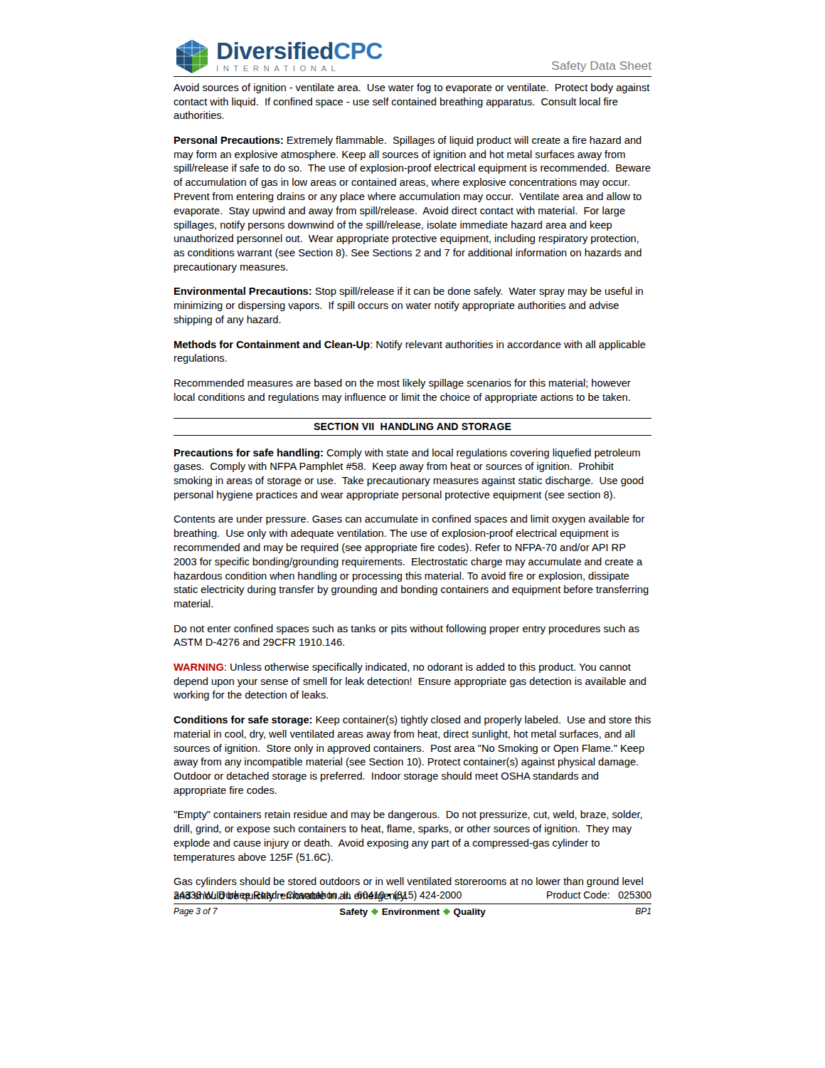Diversified CPC
INTERNATIONAL
Safety Data Sheet
Avoid sources of ignition - ventilate area. Use water fog to evaporate or ventilate. Protect body against contact with liquid. If confined space - use self contained breathing apparatus. Consult local fire authorities.
Personal Precautions: Extremely flammable. Spillages of liquid product will create a fire hazard and may form an explosive atmosphere. Keep all sources of ignition and hot metal surfaces away from spill/release if safe to do so. The use of explosion-proof electrical equipment is recommended. Beware of accumulation of gas in low areas or contained areas, where explosive concentrations may occur. Prevent from entering drains or any place where accumulation may occur. Ventilate area and allow to evaporate. Stay upwind and away from spill/release. Avoid direct contact with material. For large spillages, notify persons downwind of the spill/release, isolate immediate hazard area and keep unauthorized personnel out. Wear appropriate protective equipment, including respiratory protection, as conditions warrant (see Section 8). See Sections 2 and 7 for additional information on hazards and precautionary measures.
Environmental Precautions: Stop spill/release if it can be done safely. Water spray may be useful in minimizing or dispersing vapors. If spill occurs on water notify appropriate authorities and advise shipping of any hazard.
Methods for Containment and Clean-Up: Notify relevant authorities in accordance with all applicable regulations.
Recommended measures are based on the most likely spillage scenarios for this material; however local conditions and regulations may influence or limit the choice of appropriate actions to be taken.
SECTION VII HANDLING AND STORAGE
Precautions for safe handling: Comply with state and local regulations covering liquefied petroleum gases. Comply with NFPA Pamphlet #58. Keep away from heat or sources of ignition. Prohibit smoking in areas of storage or use. Take precautionary measures against static discharge. Use good personal hygiene practices and wear appropriate personal protective equipment (see section 8).
Contents are under pressure. Gases can accumulate in confined spaces and limit oxygen available for breathing. Use only with adequate ventilation. The use of explosion-proof electrical equipment is recommended and may be required (see appropriate fire codes). Refer to NFPA-70 and/or API RP 2003 for specific bonding/grounding requirements. Electrostatic charge may accumulate and create a hazardous condition when handling or processing this material. To avoid fire or explosion, dissipate static electricity during transfer by grounding and bonding containers and equipment before transferring material.
Do not enter confined spaces such as tanks or pits without following proper entry procedures such as ASTM D-4276 and 29CFR 1910.146.
WARNING: Unless otherwise specifically indicated, no odorant is added to this product. You cannot depend upon your sense of smell for leak detection! Ensure appropriate gas detection is available and working for the detection of leaks.
Conditions for safe storage: Keep container(s) tightly closed and properly labeled. Use and store this material in cool, dry, well ventilated areas away from heat, direct sunlight, hot metal surfaces, and all sources of ignition. Store only in approved containers. Post area "No Smoking or Open Flame." Keep away from any incompatible material (see Section 10). Protect container(s) against physical damage. Outdoor or detached storage is preferred. Indoor storage should meet OSHA standards and appropriate fire codes.
"Empty" containers retain residue and may be dangerous. Do not pressurize, cut, weld, braze, solder, drill, grind, or expose such containers to heat, flame, sparks, or other sources of ignition. They may explode and cause injury or death. Avoid exposing any part of a compressed-gas cylinder to temperatures above 125F (51.6C).
Gas cylinders should be stored outdoors or in well ventilated storerooms at no lower than ground level and should be quickly removable in an emergency.
24338 W. Durkee Road • Channahon, IL 60410 • (815) 424-2000 Product Code: 025300
Page 3 of 7 Safety ❖ Environment ❖ Quality BP1